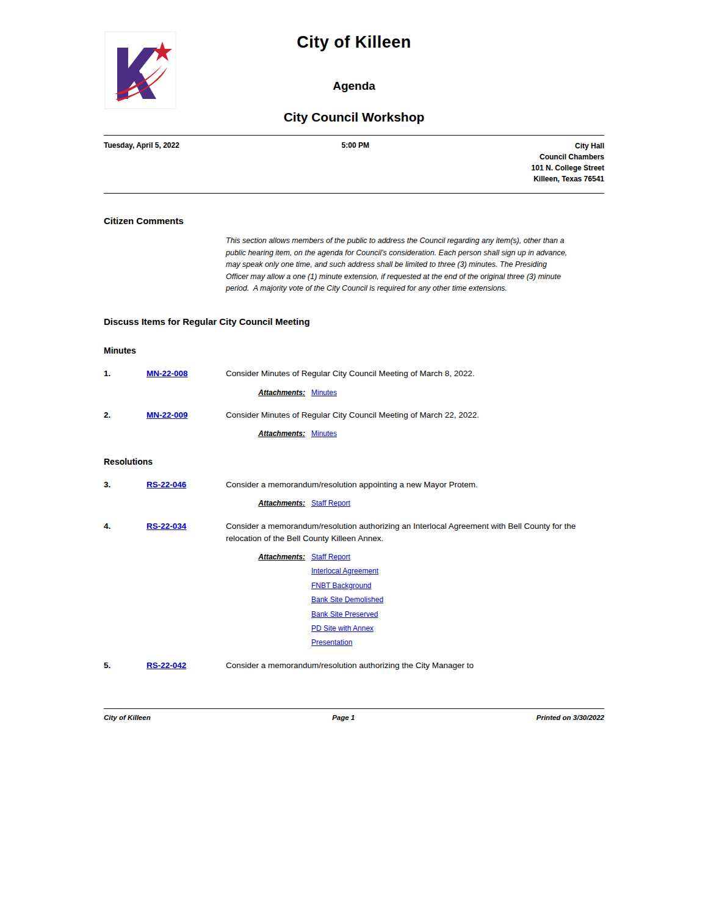City of Killeen
Agenda
City Council Workshop
Tuesday, April 5, 2022
5:00 PM
City Hall
Council Chambers
101 N. College Street
Killeen, Texas 76541
Citizen Comments
This section allows members of the public to address the Council regarding any item(s), other than a public hearing item, on the agenda for Council’s consideration. Each person shall sign up in advance, may speak only one time, and such address shall be limited to three (3) minutes. The Presiding Officer may allow a one (1) minute extension, if requested at the end of the original three (3) minute period. A majority vote of the City Council is required for any other time extensions.
Discuss Items for Regular City Council Meeting
Minutes
1.
MN-22-008
Consider Minutes of Regular City Council Meeting of March 8, 2022.
Attachments:
Minutes
2.
MN-22-009
Consider Minutes of Regular City Council Meeting of March 22, 2022.
Attachments:
Minutes
Resolutions
3.
RS-22-046
Consider a memorandum/resolution appointing a new Mayor Protem.
Attachments:
Staff Report
4.
RS-22-034
Consider a memorandum/resolution authorizing an Interlocal Agreement with Bell County for the relocation of the Bell County Killeen Annex.
Attachments:
Staff Report Interlocal Agreement FNBT Background Bank Site Demolished Bank Site Preserved PD Site with Annex Presentation
5.
RS-22-042
Consider a memorandum/resolution authorizing the City Manager to
City of Killeen
Page 1
Printed on 3/30/2022